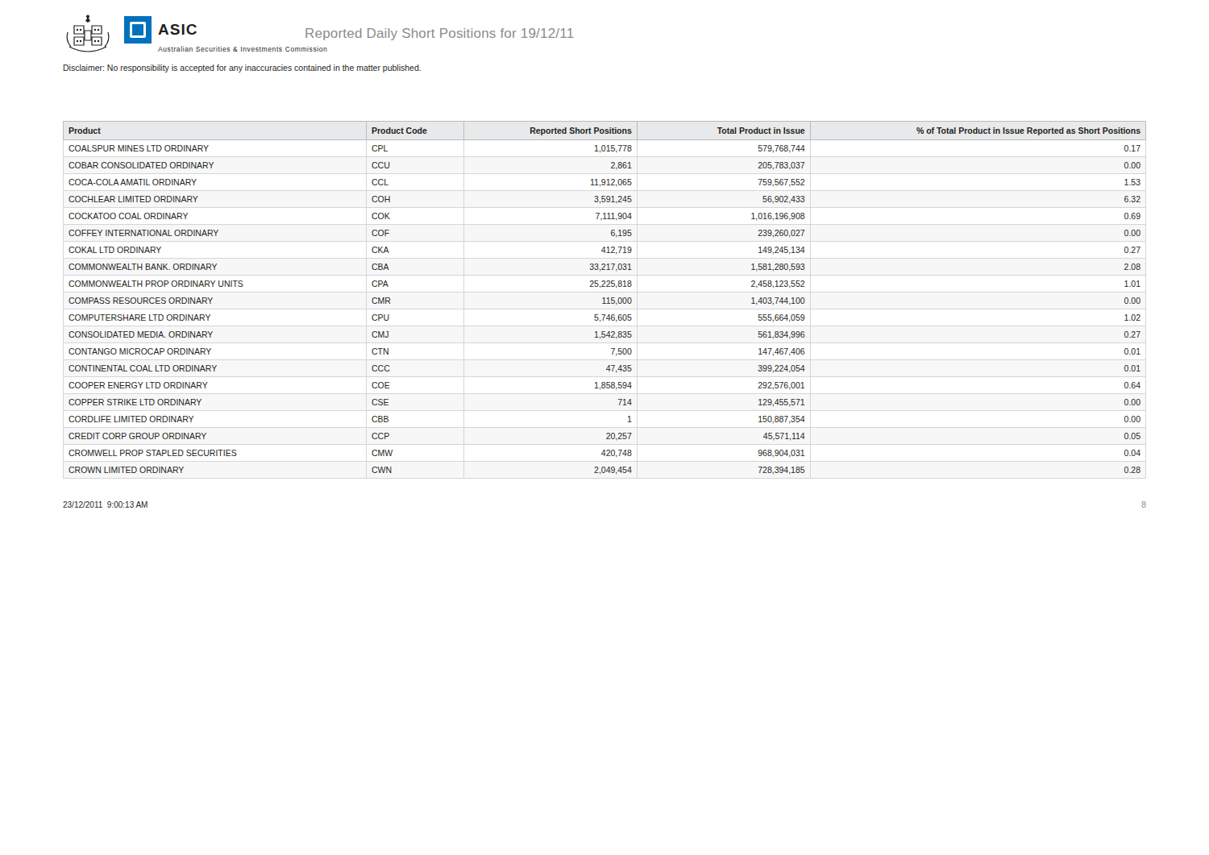ASIC
Australian Securities & Investments Commission
Reported Daily Short Positions for 19/12/11
Disclaimer: No responsibility is accepted for any inaccuracies contained in the matter published.
| Product | Product Code | Reported Short Positions | Total Product in Issue | % of Total Product in Issue Reported as Short Positions |
| --- | --- | --- | --- | --- |
| COALSPUR MINES LTD ORDINARY | CPL | 1,015,778 | 579,768,744 | 0.17 |
| COBAR CONSOLIDATED ORDINARY | CCU | 2,861 | 205,783,037 | 0.00 |
| COCA-COLA AMATIL ORDINARY | CCL | 11,912,065 | 759,567,552 | 1.53 |
| COCHLEAR LIMITED ORDINARY | COH | 3,591,245 | 56,902,433 | 6.32 |
| COCKATOO COAL ORDINARY | COK | 7,111,904 | 1,016,196,908 | 0.69 |
| COFFEY INTERNATIONAL ORDINARY | COF | 6,195 | 239,260,027 | 0.00 |
| COKAL LTD ORDINARY | CKA | 412,719 | 149,245,134 | 0.27 |
| COMMONWEALTH BANK. ORDINARY | CBA | 33,217,031 | 1,581,280,593 | 2.08 |
| COMMONWEALTH PROP ORDINARY UNITS | CPA | 25,225,818 | 2,458,123,552 | 1.01 |
| COMPASS RESOURCES ORDINARY | CMR | 115,000 | 1,403,744,100 | 0.00 |
| COMPUTERSHARE LTD ORDINARY | CPU | 5,746,605 | 555,664,059 | 1.02 |
| CONSOLIDATED MEDIA. ORDINARY | CMJ | 1,542,835 | 561,834,996 | 0.27 |
| CONTANGO MICROCAP ORDINARY | CTN | 7,500 | 147,467,406 | 0.01 |
| CONTINENTAL COAL LTD ORDINARY | CCC | 47,435 | 399,224,054 | 0.01 |
| COOPER ENERGY LTD ORDINARY | COE | 1,858,594 | 292,576,001 | 0.64 |
| COPPER STRIKE LTD ORDINARY | CSE | 714 | 129,455,571 | 0.00 |
| CORDLIFE LIMITED ORDINARY | CBB | 1 | 150,887,354 | 0.00 |
| CREDIT CORP GROUP ORDINARY | CCP | 20,257 | 45,571,114 | 0.05 |
| CROMWELL PROP STAPLED SECURITIES | CMW | 420,748 | 968,904,031 | 0.04 |
| CROWN LIMITED ORDINARY | CWN | 2,049,454 | 728,394,185 | 0.28 |
23/12/2011 9:00:13 AM
8